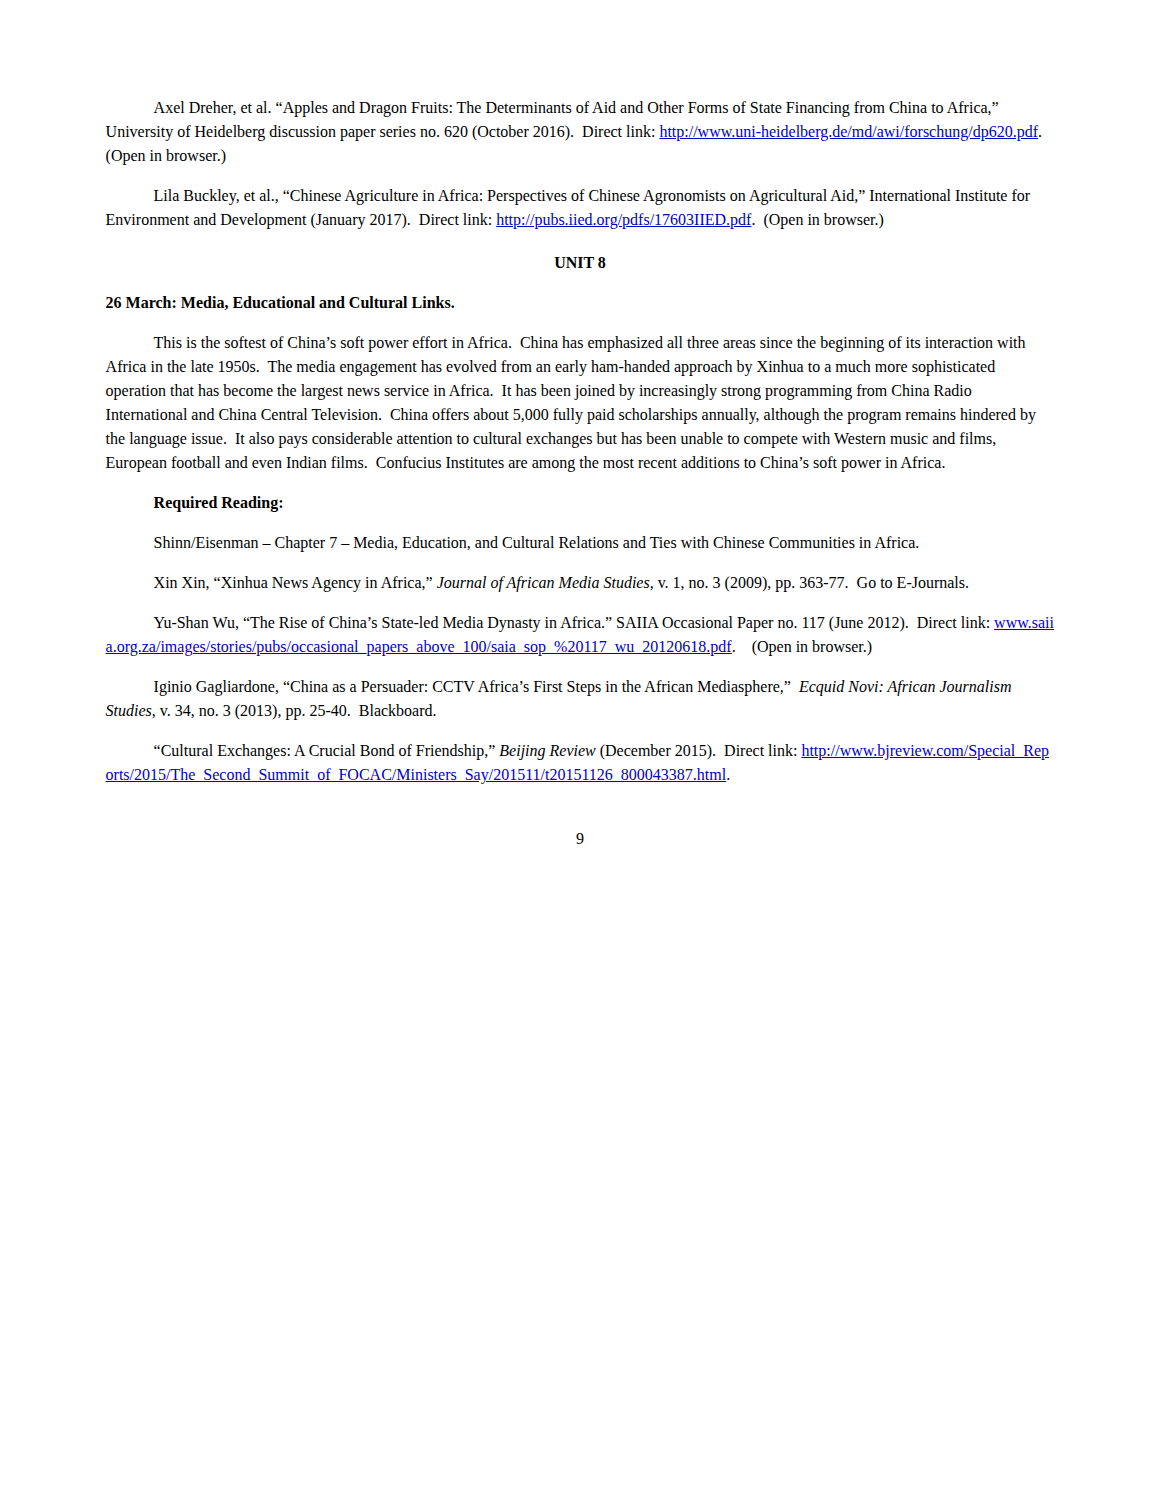Axel Dreher, et al. “Apples and Dragon Fruits: The Determinants of Aid and Other Forms of State Financing from China to Africa,” University of Heidelberg discussion paper series no. 620 (October 2016). Direct link: http://www.uni-heidelberg.de/md/awi/forschung/dp620.pdf. (Open in browser.)
Lila Buckley, et al., “Chinese Agriculture in Africa: Perspectives of Chinese Agronomists on Agricultural Aid,” International Institute for Environment and Development (January 2017). Direct link: http://pubs.iied.org/pdfs/17603IIED.pdf. (Open in browser.)
UNIT 8
26 March: Media, Educational and Cultural Links.
This is the softest of China’s soft power effort in Africa. China has emphasized all three areas since the beginning of its interaction with Africa in the late 1950s. The media engagement has evolved from an early ham-handed approach by Xinhua to a much more sophisticated operation that has become the largest news service in Africa. It has been joined by increasingly strong programming from China Radio International and China Central Television. China offers about 5,000 fully paid scholarships annually, although the program remains hindered by the language issue. It also pays considerable attention to cultural exchanges but has been unable to compete with Western music and films, European football and even Indian films. Confucius Institutes are among the most recent additions to China’s soft power in Africa.
Required Reading:
Shinn/Eisenman – Chapter 7 – Media, Education, and Cultural Relations and Ties with Chinese Communities in Africa.
Xin Xin, “Xinhua News Agency in Africa,” Journal of African Media Studies, v. 1, no. 3 (2009), pp. 363-77. Go to E-Journals.
Yu-Shan Wu, “The Rise of China’s State-led Media Dynasty in Africa.” SAIIA Occasional Paper no. 117 (June 2012). Direct link: www.saiia.org.za/images/stories/pubs/occasional_papers_above_100/saia_sop_%20117_wu_20120618.pdf. (Open in browser.)
Iginio Gagliardone, “China as a Persuader: CCTV Africa’s First Steps in the African Mediasphere,” Ecquid Novi: African Journalism Studies, v. 34, no. 3 (2013), pp. 25-40. Blackboard.
“Cultural Exchanges: A Crucial Bond of Friendship,” Beijing Review (December 2015). Direct link: http://www.bjreview.com/Special_Reports/2015/The_Second_Summit_of_FOCAC/Ministers_Say/201511/t20151126_800043387.html.
9